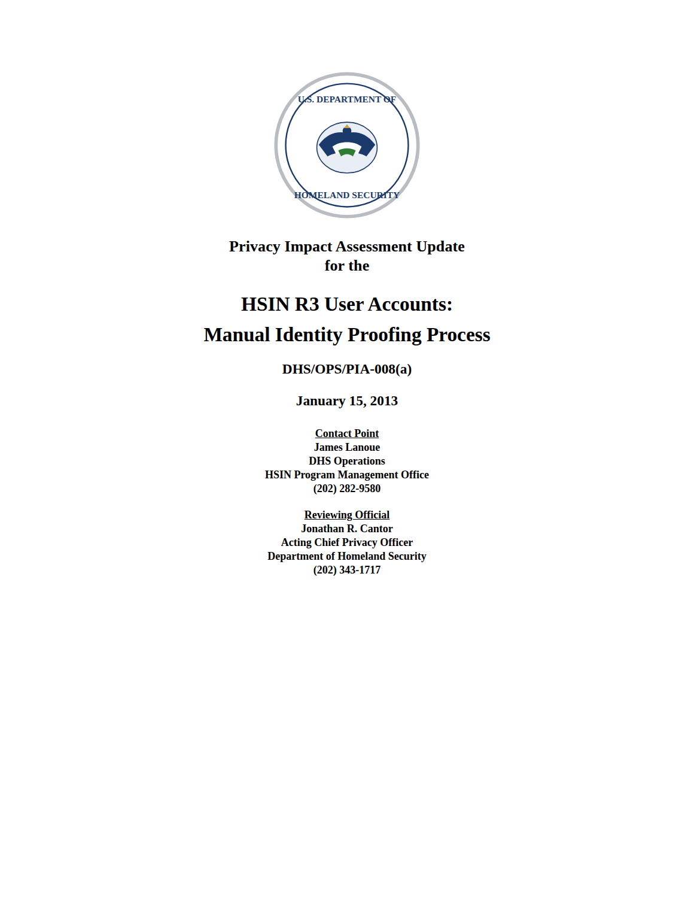Privacy Impact Assessment Update
for the
HSIN R3 User Accounts:Manual Identity Proofing Process
DHS/OPS/PIA-008(a)
January 15, 2013
Contact Point
James Lanoue
DHS Operations
HSIN Program Management Office
(202) 282-9580
Reviewing Official
Jonathan R. Cantor
Acting Chief Privacy Officer
Department of Homeland Security
(202) 343-1717